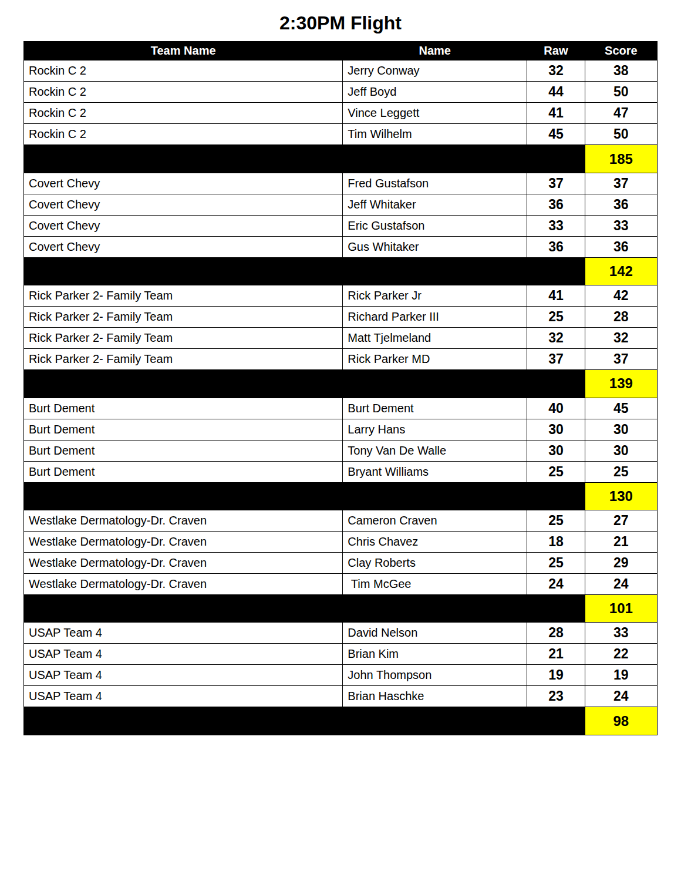2:30PM Flight
| Team Name | Name | Raw | Score |
| --- | --- | --- | --- |
| Rockin C 2 | Jerry Conway | 32 | 38 |
| Rockin C 2 | Jeff Boyd | 44 | 50 |
| Rockin C 2 | Vince Leggett | 41 | 47 |
| Rockin C 2 | Tim Wilhelm | 45 | 50 |
| | | | 185 |
| Covert Chevy | Fred Gustafson | 37 | 37 |
| Covert Chevy | Jeff Whitaker | 36 | 36 |
| Covert Chevy | Eric Gustafson | 33 | 33 |
| Covert Chevy | Gus Whitaker | 36 | 36 |
| | | | 142 |
| Rick Parker 2- Family Team | Rick Parker Jr | 41 | 42 |
| Rick Parker 2- Family Team | Richard Parker III | 25 | 28 |
| Rick Parker 2- Family Team | Matt Tjelmeland | 32 | 32 |
| Rick Parker 2- Family Team | Rick Parker MD | 37 | 37 |
| | | | 139 |
| Burt Dement | Burt Dement | 40 | 45 |
| Burt Dement | Larry Hans | 30 | 30 |
| Burt Dement | Tony Van De Walle | 30 | 30 |
| Burt Dement | Bryant Williams | 25 | 25 |
| | | | 130 |
| Westlake Dermatology-Dr. Craven | Cameron Craven | 25 | 27 |
| Westlake Dermatology-Dr. Craven | Chris Chavez | 18 | 21 |
| Westlake Dermatology-Dr. Craven | Clay Roberts | 25 | 29 |
| Westlake Dermatology-Dr. Craven | Tim McGee | 24 | 24 |
| | | | 101 |
| USAP Team 4 | David Nelson | 28 | 33 |
| USAP Team 4 | Brian Kim | 21 | 22 |
| USAP Team 4 | John Thompson | 19 | 19 |
| USAP Team 4 | Brian Haschke | 23 | 24 |
| | | | 98 |